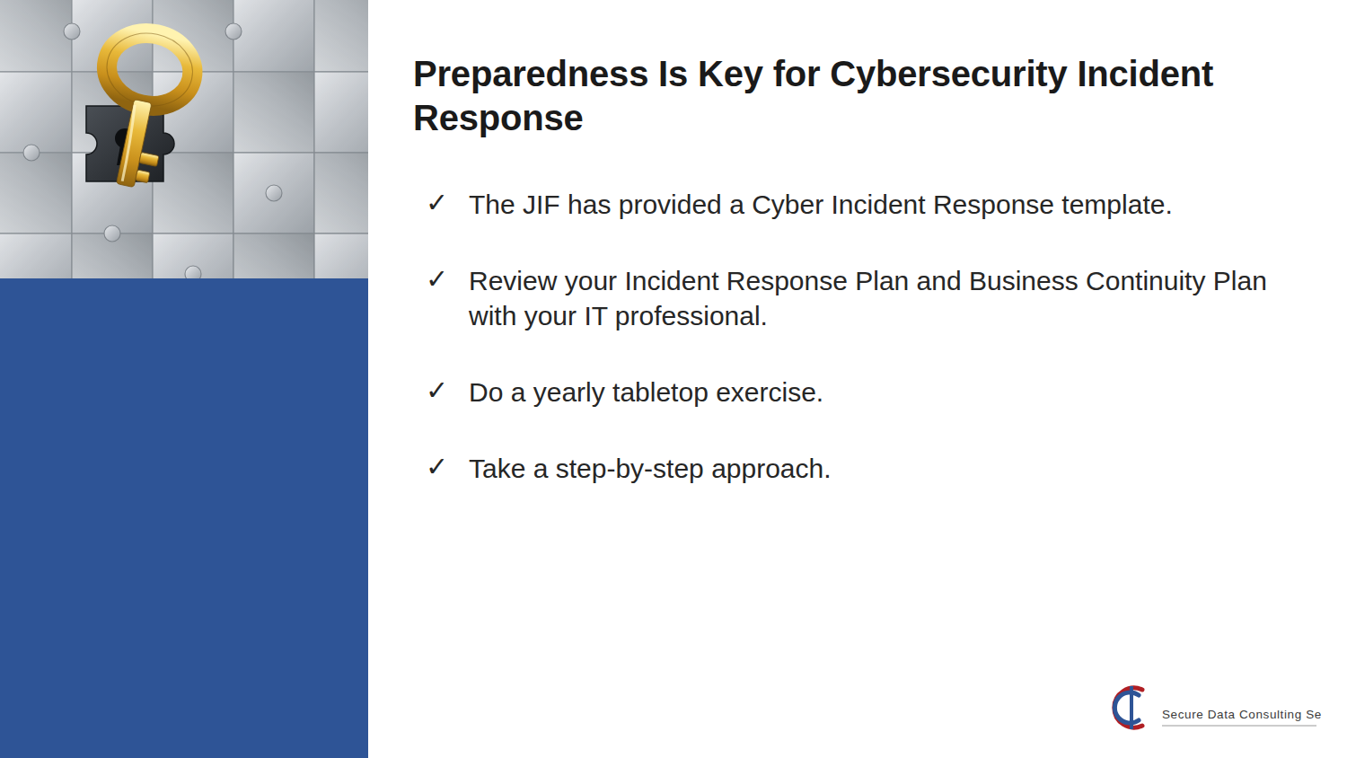Preparedness Is Key for Cybersecurity Incident Response
The JIF has provided a Cyber Incident Response template.
Review your Incident Response Plan and Business Continuity Plan with your IT professional.
Do a yearly tabletop exercise.
Take a step-by-step approach.
Secure Data Consulting Services